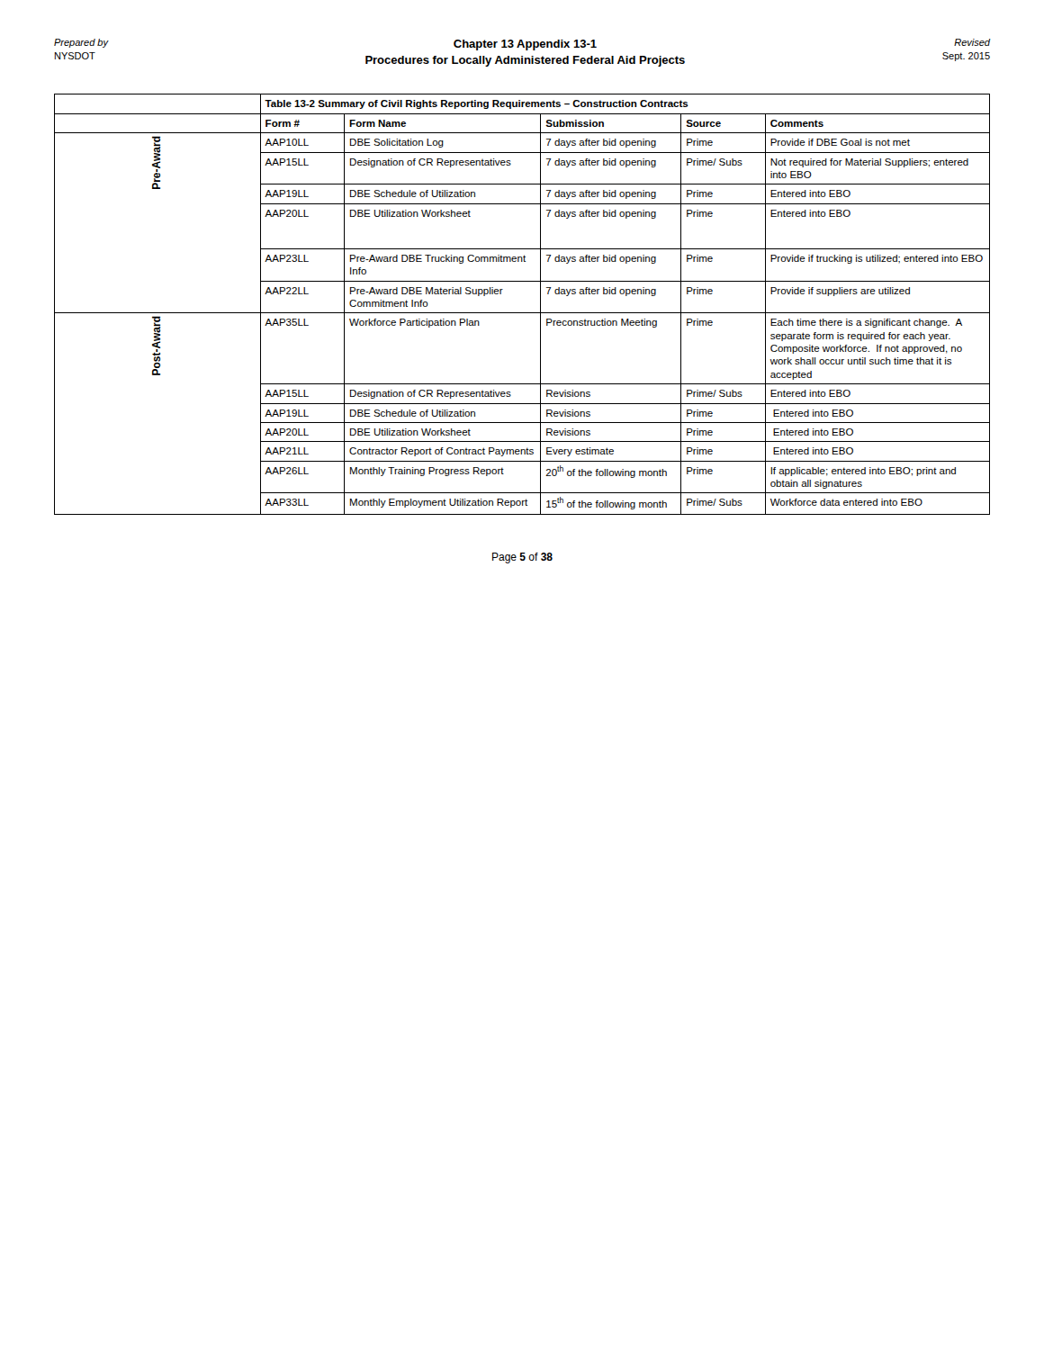Prepared by
NYSDOT
Chapter 13 Appendix 13-1
Procedures for Locally Administered Federal Aid Projects
Revised
Sept. 2015
| | Table 13-2 Summary of Civil Rights Reporting Requirements – Construction Contracts |
| | Form # | Form Name | Submission | Source | Comments |
| Pre-Award | AAP10LL | DBE Solicitation Log | 7 days after bid opening | Prime | Provide if DBE Goal is not met |
| AAP15LL | Designation of CR Representatives | 7 days after bid opening | Prime/ Subs | Not required for Material Suppliers; entered into EBO |
| AAP19LL | DBE Schedule of Utilization | 7 days after bid opening | Prime | Entered into EBO |
| AAP20LL | DBE Utilization Worksheet | 7 days after bid opening | Prime | Entered into EBO |
| AAP23LL | Pre-Award DBE Trucking Commitment Info | 7 days after bid opening | Prime | Provide if trucking is utilized; entered into EBO |
| AAP22LL | Pre-Award DBE Material Supplier Commitment Info | 7 days after bid opening | Prime | Provide if suppliers are utilized |
| Post-Award | AAP35LL | Workforce Participation Plan | Preconstruction Meeting | Prime | Each time there is a significant change. A separate form is required for each year. Composite workforce. If not approved, no work shall occur until such time that it is accepted |
| AAP15LL | Designation of CR Representatives | Revisions | Prime/ Subs | Entered into EBO |
| AAP19LL | DBE Schedule of Utilization | Revisions | Prime | Entered into EBO |
| AAP20LL | DBE Utilization Worksheet | Revisions | Prime | Entered into EBO |
| AAP21LL | Contractor Report of Contract Payments | Every estimate | Prime | Entered into EBO |
| AAP26LL | Monthly Training Progress Report | 20 th of the following month | Prime | If applicable; entered into EBO; print and obtain all signatures |
| AAP33LL | Monthly Employment Utilization Report | 15 th of the following month | Prime/ Subs | Workforce data entered into EBO |
Page 5 of 38